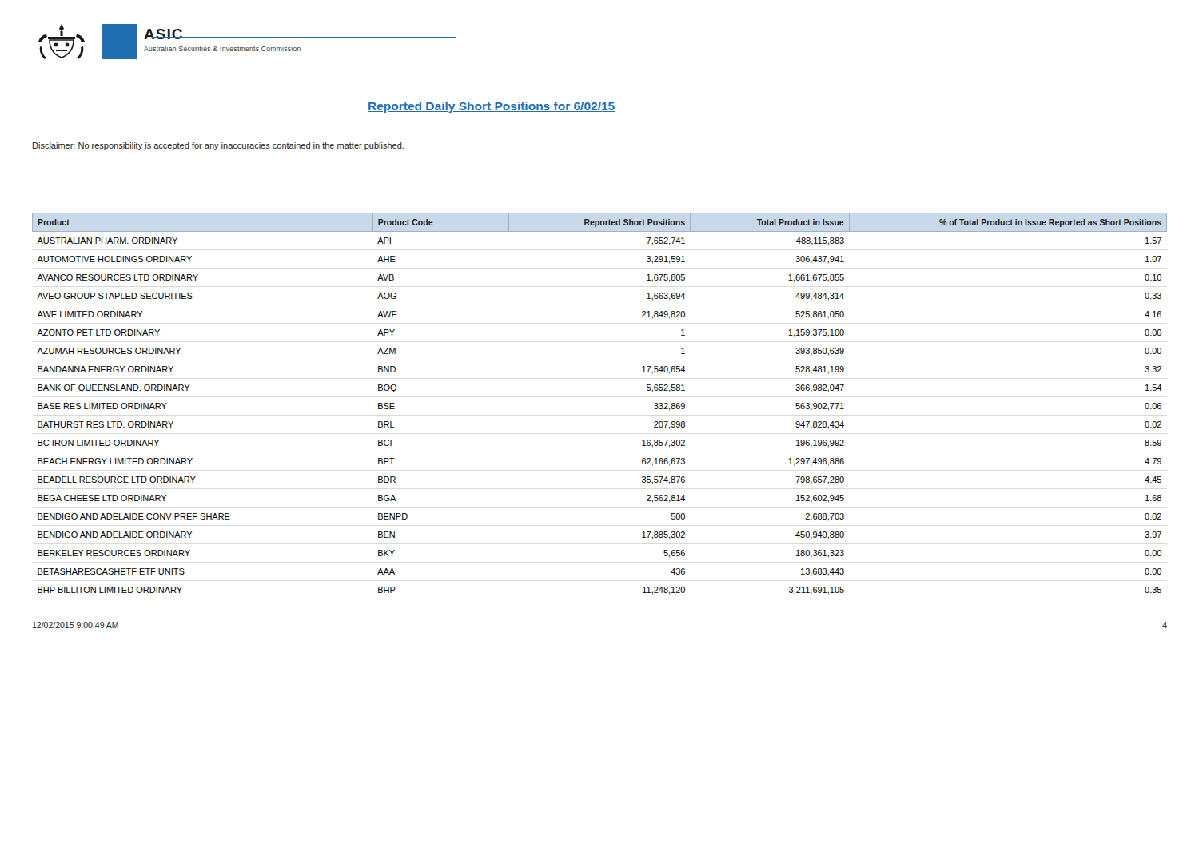ASIC
Australian Securities & Investments Commission
Reported Daily Short Positions for 6/02/15
Disclaimer: No responsibility is accepted for any inaccuracies contained in the matter published.
| Product | Product Code | Reported Short Positions | Total Product in Issue | % of Total Product in Issue Reported as Short Positions |
| --- | --- | --- | --- | --- |
| AUSTRALIAN PHARM. ORDINARY | API | 7,652,741 | 488,115,883 | 1.57 |
| AUTOMOTIVE HOLDINGS ORDINARY | AHE | 3,291,591 | 306,437,941 | 1.07 |
| AVANCO RESOURCES LTD ORDINARY | AVB | 1,675,805 | 1,661,675,855 | 0.10 |
| AVEO GROUP STAPLED SECURITIES | AOG | 1,663,694 | 499,484,314 | 0.33 |
| AWE LIMITED ORDINARY | AWE | 21,849,820 | 525,861,050 | 4.16 |
| AZONTO PET LTD ORDINARY | APY | 1 | 1,159,375,100 | 0.00 |
| AZUMAH RESOURCES ORDINARY | AZM | 1 | 393,850,639 | 0.00 |
| BANDANNA ENERGY ORDINARY | BND | 17,540,654 | 528,481,199 | 3.32 |
| BANK OF QUEENSLAND. ORDINARY | BOQ | 5,652,581 | 366,982,047 | 1.54 |
| BASE RES LIMITED ORDINARY | BSE | 332,869 | 563,902,771 | 0.06 |
| BATHURST RES LTD. ORDINARY | BRL | 207,998 | 947,828,434 | 0.02 |
| BC IRON LIMITED ORDINARY | BCI | 16,857,302 | 196,196,992 | 8.59 |
| BEACH ENERGY LIMITED ORDINARY | BPT | 62,166,673 | 1,297,496,886 | 4.79 |
| BEADELL RESOURCE LTD ORDINARY | BDR | 35,574,876 | 798,657,280 | 4.45 |
| BEGA CHEESE LTD ORDINARY | BGA | 2,562,814 | 152,602,945 | 1.68 |
| BENDIGO AND ADELAIDE CONV PREF SHARE | BENPD | 500 | 2,688,703 | 0.02 |
| BENDIGO AND ADELAIDE ORDINARY | BEN | 17,885,302 | 450,940,880 | 3.97 |
| BERKELEY RESOURCES ORDINARY | BKY | 5,656 | 180,361,323 | 0.00 |
| BETASHARESCASHETF ETF UNITS | AAA | 436 | 13,683,443 | 0.00 |
| BHP BILLITON LIMITED ORDINARY | BHP | 11,248,120 | 3,211,691,105 | 0.35 |
12/02/2015 9:00:49 AM 4